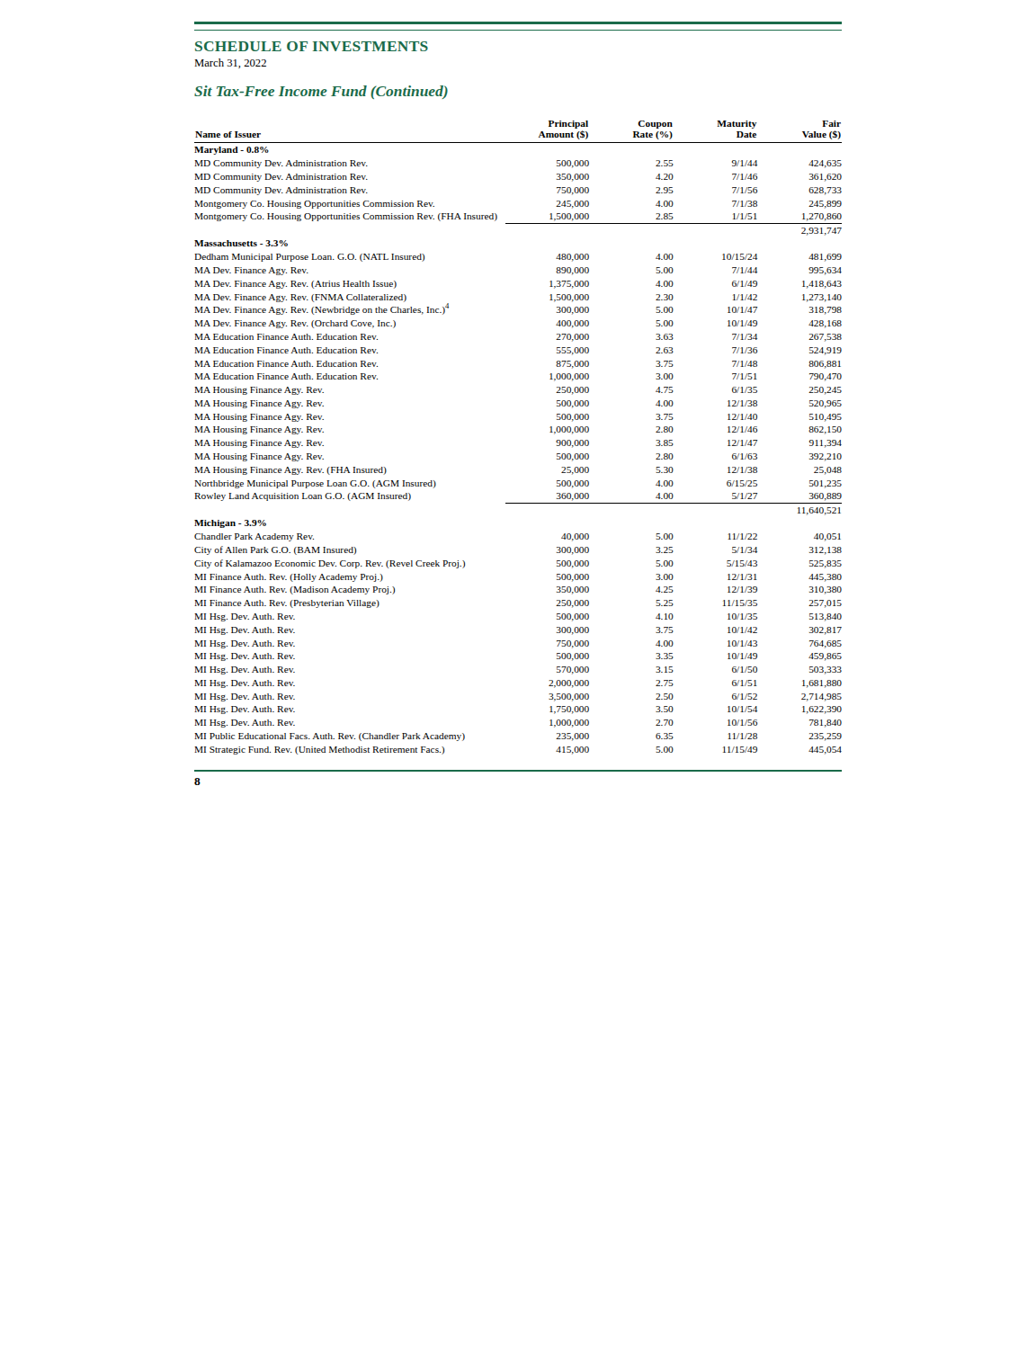SCHEDULE OF INVESTMENTS
March 31, 2022
Sit Tax-Free Income Fund (Continued)
| Name of Issuer | Principal Amount ($) | Coupon Rate (%) | Maturity Date | Fair Value ($) |
| --- | --- | --- | --- | --- |
| Maryland - 0.8% |
| MD Community Dev. Administration Rev. | 500,000 | 2.55 | 9/1/44 | 424,635 |
| MD Community Dev. Administration Rev. | 350,000 | 4.20 | 7/1/46 | 361,620 |
| MD Community Dev. Administration Rev. | 750,000 | 2.95 | 7/1/56 | 628,733 |
| Montgomery Co. Housing Opportunities Commission Rev. | 245,000 | 4.00 | 7/1/38 | 245,899 |
| Montgomery Co. Housing Opportunities Commission Rev. (FHA Insured) | 1,500,000 | 2.85 | 1/1/51 | 1,270,860 |
| | | | | 2,931,747 |
| Massachusetts - 3.3% |
| Dedham Municipal Purpose Loan. G.O. (NATL Insured) | 480,000 | 4.00 | 10/15/24 | 481,699 |
| MA Dev. Finance Agy. Rev. | 890,000 | 5.00 | 7/1/44 | 995,634 |
| MA Dev. Finance Agy. Rev. (Atrius Health Issue) | 1,375,000 | 4.00 | 6/1/49 | 1,418,643 |
| MA Dev. Finance Agy. Rev. (FNMA Collateralized) | 1,500,000 | 2.30 | 1/1/42 | 1,273,140 |
| MA Dev. Finance Agy. Rev. (Newbridge on the Charles, Inc.) 4 | 300,000 | 5.00 | 10/1/47 | 318,798 |
| MA Dev. Finance Agy. Rev. (Orchard Cove, Inc.) | 400,000 | 5.00 | 10/1/49 | 428,168 |
| MA Education Finance Auth. Education Rev. | 270,000 | 3.63 | 7/1/34 | 267,538 |
| MA Education Finance Auth. Education Rev. | 555,000 | 2.63 | 7/1/36 | 524,919 |
| MA Education Finance Auth. Education Rev. | 875,000 | 3.75 | 7/1/48 | 806,881 |
| MA Education Finance Auth. Education Rev. | 1,000,000 | 3.00 | 7/1/51 | 790,470 |
| MA Housing Finance Agy. Rev. | 250,000 | 4.75 | 6/1/35 | 250,245 |
| MA Housing Finance Agy. Rev. | 500,000 | 4.00 | 12/1/38 | 520,965 |
| MA Housing Finance Agy. Rev. | 500,000 | 3.75 | 12/1/40 | 510,495 |
| MA Housing Finance Agy. Rev. | 1,000,000 | 2.80 | 12/1/46 | 862,150 |
| MA Housing Finance Agy. Rev. | 900,000 | 3.85 | 12/1/47 | 911,394 |
| MA Housing Finance Agy. Rev. | 500,000 | 2.80 | 6/1/63 | 392,210 |
| MA Housing Finance Agy. Rev. (FHA Insured) | 25,000 | 5.30 | 12/1/38 | 25,048 |
| Northbridge Municipal Purpose Loan G.O. (AGM Insured) | 500,000 | 4.00 | 6/15/25 | 501,235 |
| Rowley Land Acquisition Loan G.O. (AGM Insured) | 360,000 | 4.00 | 5/1/27 | 360,889 |
| | | | | 11,640,521 |
| Michigan - 3.9% |
| Chandler Park Academy Rev. | 40,000 | 5.00 | 11/1/22 | 40,051 |
| City of Allen Park G.O. (BAM Insured) | 300,000 | 3.25 | 5/1/34 | 312,138 |
| City of Kalamazoo Economic Dev. Corp. Rev. (Revel Creek Proj.) | 500,000 | 5.00 | 5/15/43 | 525,835 |
| MI Finance Auth. Rev. (Holly Academy Proj.) | 500,000 | 3.00 | 12/1/31 | 445,380 |
| MI Finance Auth. Rev. (Madison Academy Proj.) | 350,000 | 4.25 | 12/1/39 | 310,380 |
| MI Finance Auth. Rev. (Presbyterian Village) | 250,000 | 5.25 | 11/15/35 | 257,015 |
| MI Hsg. Dev. Auth. Rev. | 500,000 | 4.10 | 10/1/35 | 513,840 |
| MI Hsg. Dev. Auth. Rev. | 300,000 | 3.75 | 10/1/42 | 302,817 |
| MI Hsg. Dev. Auth. Rev. | 750,000 | 4.00 | 10/1/43 | 764,685 |
| MI Hsg. Dev. Auth. Rev. | 500,000 | 3.35 | 10/1/49 | 459,865 |
| MI Hsg. Dev. Auth. Rev. | 570,000 | 3.15 | 6/1/50 | 503,333 |
| MI Hsg. Dev. Auth. Rev. | 2,000,000 | 2.75 | 6/1/51 | 1,681,880 |
| MI Hsg. Dev. Auth. Rev. | 3,500,000 | 2.50 | 6/1/52 | 2,714,985 |
| MI Hsg. Dev. Auth. Rev. | 1,750,000 | 3.50 | 10/1/54 | 1,622,390 |
| MI Hsg. Dev. Auth. Rev. | 1,000,000 | 2.70 | 10/1/56 | 781,840 |
| MI Public Educational Facs. Auth. Rev. (Chandler Park Academy) | 235,000 | 6.35 | 11/1/28 | 235,259 |
| MI Strategic Fund. Rev. (United Methodist Retirement Facs.) | 415,000 | 5.00 | 11/15/49 | 445,054 |
8